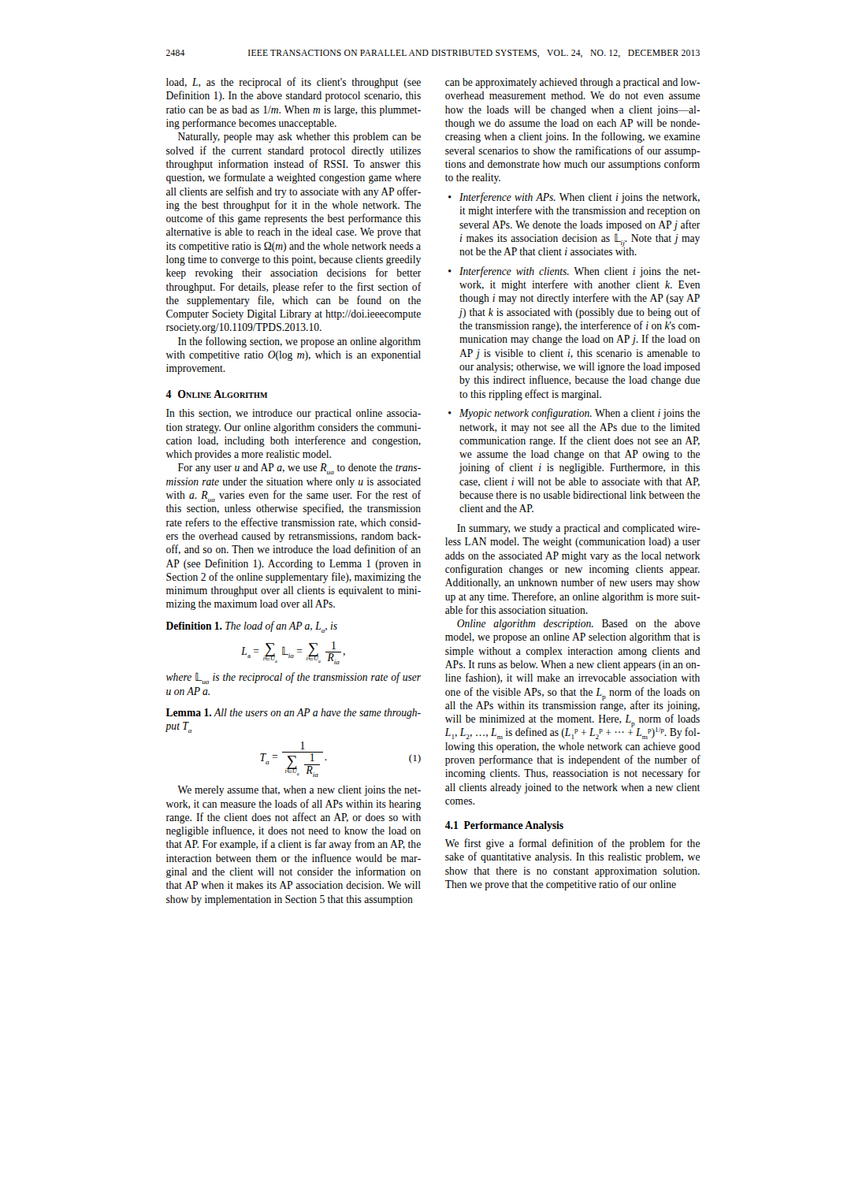2484
IEEE TRANSACTIONS ON PARALLEL AND DISTRIBUTED SYSTEMS, VOL. 24, NO. 12, DECEMBER 2013
load, L, as the reciprocal of its client's throughput (see Definition 1). In the above standard protocol scenario, this ratio can be as bad as 1/m. When m is large, this plummeting performance becomes unacceptable.
Naturally, people may ask whether this problem can be solved if the current standard protocol directly utilizes throughput information instead of RSSI. To answer this question, we formulate a weighted congestion game where all clients are selfish and try to associate with any AP offering the best throughput for it in the whole network. The outcome of this game represents the best performance this alternative is able to reach in the ideal case. We prove that its competitive ratio is Ω(m) and the whole network needs a long time to converge to this point, because clients greedily keep revoking their association decisions for better throughput. For details, please refer to the first section of the supplementary file, which can be found on the Computer Society Digital Library at http://doi.ieeecomputersociety.org/10.1109/TPDS.2013.10.
In the following section, we propose an online algorithm with competitive ratio O(log m), which is an exponential improvement.
4 Online Algorithm
In this section, we introduce our practical online association strategy. Our online algorithm considers the communication load, including both interference and congestion, which provides a more realistic model.
For any user u and AP a, we use Rua to denote the transmission rate under the situation where only u is associated with a. Rua varies even for the same user. For the rest of this section, unless otherwise specified, the transmission rate refers to the effective transmission rate, which considers the overhead caused by retransmissions, random backoff, and so on. Then we introduce the load definition of an AP (see Definition 1). According to Lemma 1 (proven in Section 2 of the online supplementary file), maximizing the minimum throughput over all clients is equivalent to minimizing the maximum load over all APs.
Definition 1. The load of an AP a, La, is
La = ∑i∈Ua 𝕃ia = ∑i∈Ua 1 Ria,
where 𝕃ua is the reciprocal of the transmission rate of user u on AP a.
Lemma 1. All the users on an AP a have the same throughput Ta
Ta = 1 ∑i∈Ua 1 Ria . (1)
We merely assume that, when a new client joins the network, it can measure the loads of all APs within its hearing range. If the client does not affect an AP, or does so with negligible influence, it does not need to know the load on that AP. For example, if a client is far away from an AP, the interaction between them or the influence would be marginal and the client will not consider the information on that AP when it makes its AP association decision. We will show by implementation in Section 5 that this assumption
can be approximately achieved through a practical and low-overhead measurement method. We do not even assume how the loads will be changed when a client joins—although we do assume the load on each AP will be nondecreasing when a client joins. In the following, we examine several scenarios to show the ramifications of our assumptions and demonstrate how much our assumptions conform to the reality.
Interference with APs. When client i joins the network, it might interfere with the transmission and reception on several APs. We denote the loads imposed on AP j after i makes its association decision as 𝕃ij. Note that j may not be the AP that client i associates with.
Interference with clients. When client i joins the network, it might interfere with another client k. Even though i may not directly interfere with the AP (say AP j) that k is associated with (possibly due to being out of the transmission range), the interference of i on k's communication may change the load on AP j. If the load on AP j is visible to client i, this scenario is amenable to our analysis; otherwise, we will ignore the load imposed by this indirect influence, because the load change due to this rippling effect is marginal.
Myopic network configuration. When a client i joins the network, it may not see all the APs due to the limited communication range. If the client does not see an AP, we assume the load change on that AP owing to the joining of client i is negligible. Furthermore, in this case, client i will not be able to associate with that AP, because there is no usable bidirectional link between the client and the AP.
In summary, we study a practical and complicated wireless LAN model. The weight (communication load) a user adds on the associated AP might vary as the local network configuration changes or new incoming clients appear. Additionally, an unknown number of new users may show up at any time. Therefore, an online algorithm is more suitable for this association situation.
Online algorithm description. Based on the above model, we propose an online AP selection algorithm that is simple without a complex interaction among clients and APs. It runs as below. When a new client appears (in an online fashion), it will make an irrevocable association with one of the visible APs, so that the Lp norm of the loads on all the APs within its transmission range, after its joining, will be minimized at the moment. Here, Lp norm of loads L1, L2, …, Lm is defined as (L1p + L2p + ··· + Lmp)1/p. By following this operation, the whole network can achieve good proven performance that is independent of the number of incoming clients. Thus, reassociation is not necessary for all clients already joined to the network when a new client comes.
4.1 Performance Analysis
We first give a formal definition of the problem for the sake of quantitative analysis. In this realistic problem, we show that there is no constant approximation solution. Then we prove that the competitive ratio of our online